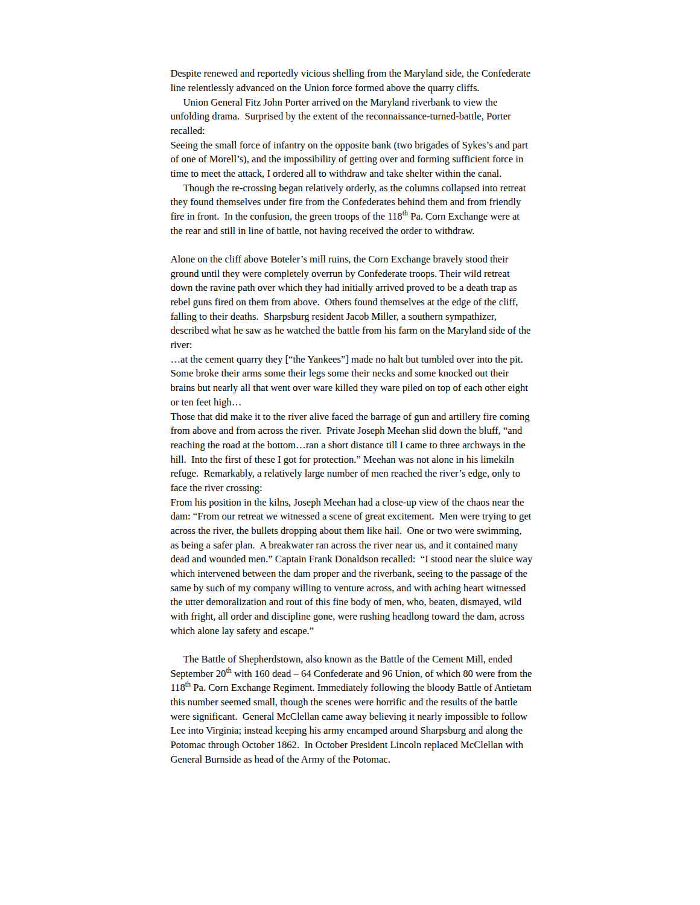Despite renewed and reportedly vicious shelling from the Maryland side, the Confederate line relentlessly advanced on the Union force formed above the quarry cliffs.
Union General Fitz John Porter arrived on the Maryland riverbank to view the unfolding drama. Surprised by the extent of the reconnaissance-turned-battle, Porter recalled:
Seeing the small force of infantry on the opposite bank (two brigades of Sykes’s and part of one of Morell’s), and the impossibility of getting over and forming sufficient force in time to meet the attack, I ordered all to withdraw and take shelter within the canal.
Though the re-crossing began relatively orderly, as the columns collapsed into retreat they found themselves under fire from the Confederates behind them and from friendly fire in front. In the confusion, the green troops of the 118th Pa. Corn Exchange were at the rear and still in line of battle, not having received the order to withdraw.
Alone on the cliff above Boteler’s mill ruins, the Corn Exchange bravely stood their ground until they were completely overrun by Confederate troops. Their wild retreat down the ravine path over which they had initially arrived proved to be a death trap as rebel guns fired on them from above. Others found themselves at the edge of the cliff, falling to their deaths. Sharpsburg resident Jacob Miller, a southern sympathizer, described what he saw as he watched the battle from his farm on the Maryland side of the river:
…at the cement quarry they [“the Yankees”] made no halt but tumbled over into the pit. Some broke their arms some their legs some their necks and some knocked out their brains but nearly all that went over ware killed they ware piled on top of each other eight or ten feet high…
Those that did make it to the river alive faced the barrage of gun and artillery fire coming from above and from across the river. Private Joseph Meehan slid down the bluff, “and reaching the road at the bottom…ran a short distance till I came to three archways in the hill. Into the first of these I got for protection.” Meehan was not alone in his limekiln refuge. Remarkably, a relatively large number of men reached the river’s edge, only to face the river crossing:
From his position in the kilns, Joseph Meehan had a close-up view of the chaos near the dam: “From our retreat we witnessed a scene of great excitement. Men were trying to get across the river, the bullets dropping about them like hail. One or two were swimming, as being a safer plan. A breakwater ran across the river near us, and it contained many dead and wounded men.” Captain Frank Donaldson recalled: “I stood near the sluice way which intervened between the dam proper and the riverbank, seeing to the passage of the same by such of my company willing to venture across, and with aching heart witnessed the utter demoralization and rout of this fine body of men, who, beaten, dismayed, wild with fright, all order and discipline gone, were rushing headlong toward the dam, across which alone lay safety and escape.”
The Battle of Shepherdstown, also known as the Battle of the Cement Mill, ended September 20th with 160 dead – 64 Confederate and 96 Union, of which 80 were from the 118th Pa. Corn Exchange Regiment. Immediately following the bloody Battle of Antietam this number seemed small, though the scenes were horrific and the results of the battle were significant. General McClellan came away believing it nearly impossible to follow Lee into Virginia; instead keeping his army encamped around Sharpsburg and along the Potomac through October 1862. In October President Lincoln replaced McClellan with General Burnside as head of the Army of the Potomac.